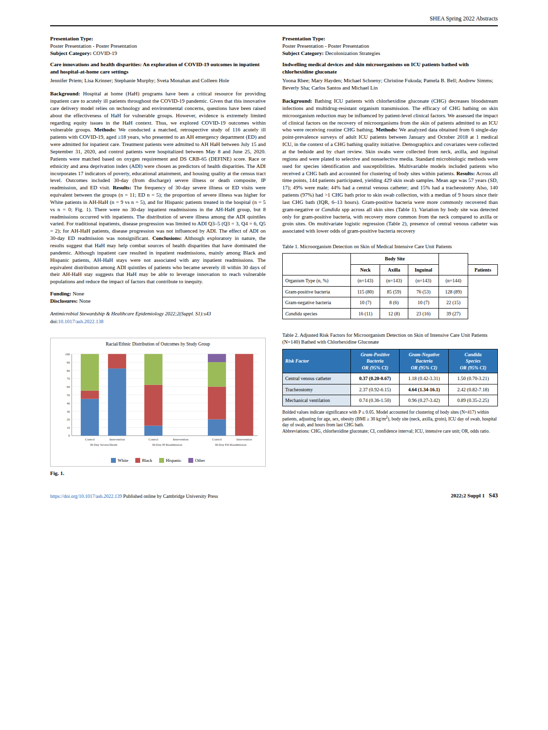SHEA Spring 2022 Abstracts
Presentation Type:
Poster Presentation - Poster Presentation
Subject Category: COVID-19
Care innovations and health disparities: An exploration of COVID-19 outcomes in inpatient and hospital-at-home care settings
Jennifer Priem; Lisa Krinner; Stephanie Murphy; Sveta Monahan and Colleen Hole
Background: Hospital at home (HaH) programs have been a critical resource for providing inpatient care to acutely ill patients throughout the COVID-19 pandemic. Given that this innovative care delivery model relies on technology and environmental concerns, questions have been raised about the effectiveness of HaH for vulnerable groups. However, evidence is extremely limited regarding equity issues in the HaH context. Thus, we explored COVID-19 outcomes within vulnerable groups. Methods: We conducted a matched, retrospective study of 116 acutely ill patients with COVID-19, aged ≥18 years, who presented to an AH emergency department (ED) and were admitted for inpatient care. Treatment patients were admitted to AH HaH between July 15 and September 31, 2020, and control patients were hospitalized between May 8 and June 25, 2020. Patients were matched based on oxygen requirement and DS CRB-65 (DEFINE) score. Race or ethnicity and area deprivation index (ADI) were chosen as predictors of health disparities. The ADI incorporates 17 indicators of poverty, educational attainment, and housing quality at the census tract level. Outcomes included 30-day (from discharge) severe illness or death composite, IP readmission, and ED visit. Results: The frequency of 30-day severe illness or ED visits were equivalent between the groups (n = 11; ED n = 5); the proportion of severe illness was higher for White patients in AH-HaH (n = 9 vs n = 5), and for Hispanic patients treated in the hospital (n = 5 vs n = 0; Fig. 1). There were no 30-day inpatient readmissions in the AH-HaH group, but 8 readmissions occurred with inpatients. The distribution of severe illness among the ADI quintiles varied. For traditional inpatients, disease progression was limited to ADI Q3–5 (Q3 = 3, Q4 = 6, Q5 = 2); for AH-HaH patients, disease progression was not influenced by ADI. The effect of ADI on 30-day ED readmission was nonsignificant. Conclusions: Although exploratory in nature, the results suggest that HaH may help combat sources of health disparities that have dominated the pandemic. Although inpatient care resulted in inpatient readmissions, mainly among Black and Hispanic patients, AH-HaH stays were not associated with any inpatient readmissions. The equivalent distribution among ADI quintiles of patients who became severely ill within 30 days of their AH-HaH stay suggests that HaH may be able to leverage innovation to reach vulnerable populations and reduce the impact of factors that contribute to inequity.
Funding: None
Disclosures: None
Antimicrobial Stewardship & Healthcare Epidemiology 2022;2(Suppl. S1):s43
doi:10.1017/ash.2022.138
Racial/Ethnic Distribution of Outcomes by Study Group
100 90 80 70 60 50 40 30 20 10 0 Control Intervention Control Intervention Control Intervention 30-Day Severe/Death 30-Day IP Readmission 30-Day ED Readmission
White Black Hispanic Other
Fig. 1.
Presentation Type:
Poster Presentation - Poster Presentation
Subject Category: Decolonization Strategies
Indwelling medical devices and skin microorganisms on ICU patients bathed with chlorhexidine gluconate
Yoona Rhee; Mary Hayden; Michael Schoeny; Christine Fukuda; Pamela B. Bell; Andrew Simms; Beverly Sha; Carlos Santos and Michael Lin
Background: Bathing ICU patients with chlorhexidine gluconate (CHG) decreases bloodstream infections and multidrug-resistant organism transmission. The efficacy of CHG bathing on skin microorganism reduction may be influenced by patient-level clinical factors. We assessed the impact of clinical factors on the recovery of microorganisms from the skin of patients admitted to an ICU who were receiving routine CHG bathing. Methods: We analyzed data obtained from 6 single-day point-prevalence surveys of adult ICU patients between January and October 2018 at 1 medical ICU, in the context of a CHG bathing quality initiative. Demographics and covariates were collected at the bedside and by chart review. Skin swabs were collected from neck, axilla, and inguinal regions and were plated to selective and nonselective media. Standard microbiologic methods were used for species identification and susceptibilities. Multivariable models included patients who received a CHG bath and accounted for clustering of body sites within patients. Results: Across all time points, 144 patients participated, yielding 429 skin swab samples. Mean age was 57 years (SD, 17); 49% were male; 44% had a central venous catheter; and 15% had a tracheostomy Also, 140 patients (97%) had >1 CHG bath prior to skin swab collection, with a median of 9 hours since their last CHG bath (IQR, 6–13 hours). Gram-positive bacteria were more commonly recovered than gram-negative or Candida spp across all skin sites (Table 1). Variation by body site was detected only for gram-positive bacteria, with recovery more common from the neck compared to axilla or groin sites. On multivariate logistic regression (Table 2), presence of central venous catheter was associated with lower odds of gram-positive bacteria recovery
Table 1. Microorganism Detection on Skin of Medical Intensive Care Unit Patients
| | Body Site | |
| --- | --- | --- |
| Neck | Axilla | Inguinal | Patients |
| Organism Type (n, %) | (n=143) | (n=143) | (n=143) | (n=144) |
| Gram-positive bacteria | 115 (80) | 85 (59) | 76 (53) | 128 (89) |
| Gram-negative bacteria | 10 (7) | 8 (6) | 10 (7) | 22 (15) |
| Candida species | 16 (11) | 12 (8) | 23 (16) | 39 (27) |
Table 2. Adjusted Risk Factors for Microorganism Detection on Skin of Intensive Care Unit Patients (N=140) Bathed with Chlorhexidine Gluconate
| Risk Factor | Gram-Positive Bacteria OR (95% CI) | Gram-Negative Bacteria OR (95% CI) | Candida Species OR (95% CI) |
| --- | --- | --- | --- |
| Central venous catheter | 0.37 (0.20-0.67) | 1.18 (0.42-3.31) | 1.50 (0.70-3.21) |
| Tracheostomy | 2.37 (0.92-6.15) | 4.64 (1.34-16.1) | 2.42 (0.82-7.18) |
| Mechanical ventilation | 0.74 (0.36-1.50) | 0.96 (0.27-3.42) | 0.89 (0.35-2.25) |
Bolded values indicate significance with P ≤ 0.05. Model accounted for clustering of body sites (N=417) within patients, adjusting for age, sex, obesity (BMI ≥ 30 kg/m2), body site (neck, axilla, groin), ICU day of swab, hospital day of swab, and hours from last CHG bath.
Abbreviations: CHG, chlorhexidine gluconate; CI, confidence interval; ICU, intensive care unit; OR, odds ratio.
https://doi.org/10.1017/ash.2022.139 Published online by Cambridge University Press
2022;2 Suppl 1 S43